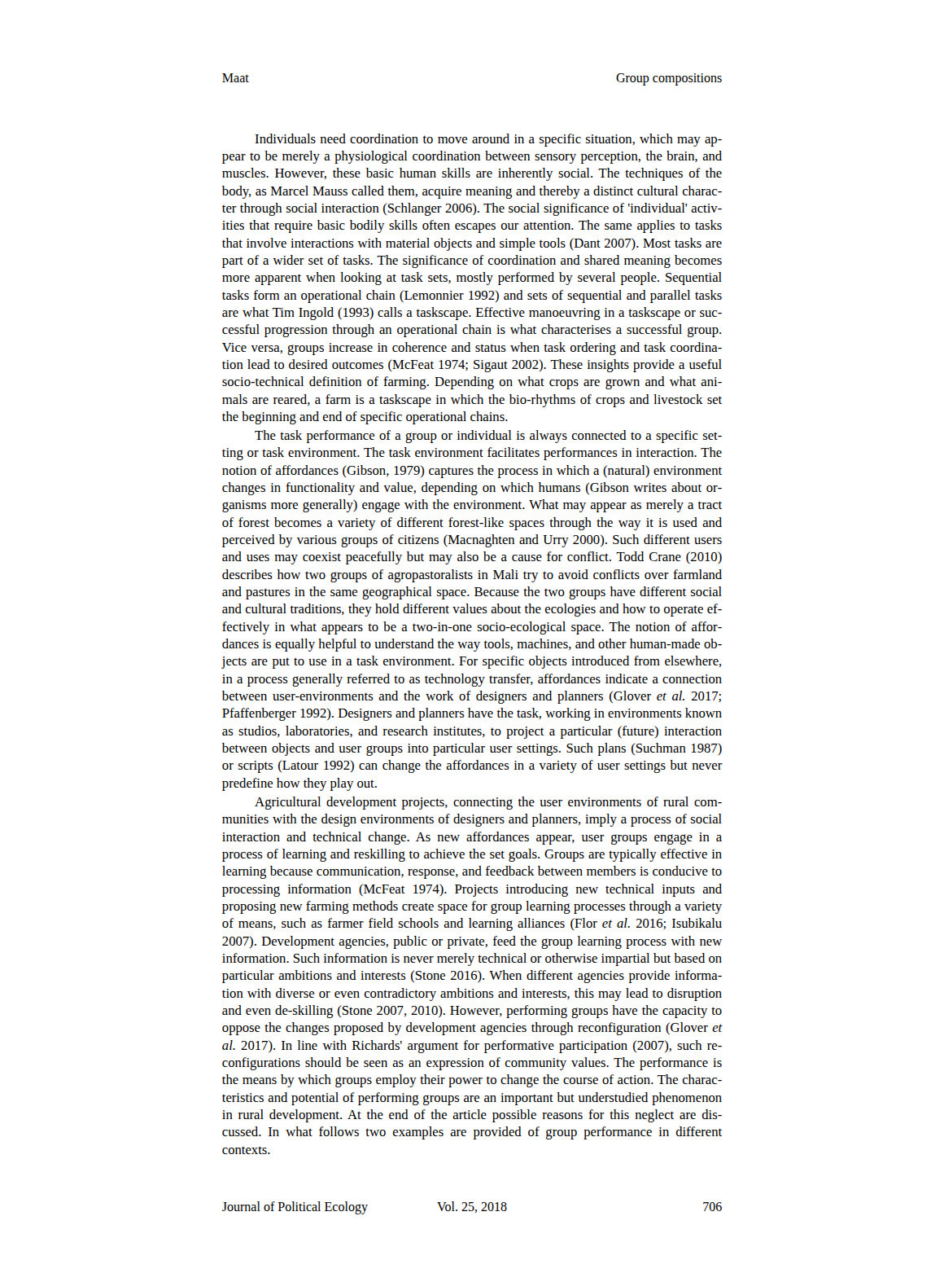Maat
Group compositions
Individuals need coordination to move around in a specific situation, which may appear to be merely a physiological coordination between sensory perception, the brain, and muscles. However, these basic human skills are inherently social. The techniques of the body, as Marcel Mauss called them, acquire meaning and thereby a distinct cultural character through social interaction (Schlanger 2006). The social significance of 'individual' activities that require basic bodily skills often escapes our attention. The same applies to tasks that involve interactions with material objects and simple tools (Dant 2007). Most tasks are part of a wider set of tasks. The significance of coordination and shared meaning becomes more apparent when looking at task sets, mostly performed by several people. Sequential tasks form an operational chain (Lemonnier 1992) and sets of sequential and parallel tasks are what Tim Ingold (1993) calls a taskscape. Effective manoeuvring in a taskscape or successful progression through an operational chain is what characterises a successful group. Vice versa, groups increase in coherence and status when task ordering and task coordination lead to desired outcomes (McFeat 1974; Sigaut 2002). These insights provide a useful socio-technical definition of farming. Depending on what crops are grown and what animals are reared, a farm is a taskscape in which the bio-rhythms of crops and livestock set the beginning and end of specific operational chains.
The task performance of a group or individual is always connected to a specific setting or task environment. The task environment facilitates performances in interaction. The notion of affordances (Gibson, 1979) captures the process in which a (natural) environment changes in functionality and value, depending on which humans (Gibson writes about organisms more generally) engage with the environment. What may appear as merely a tract of forest becomes a variety of different forest-like spaces through the way it is used and perceived by various groups of citizens (Macnaghten and Urry 2000). Such different users and uses may coexist peacefully but may also be a cause for conflict. Todd Crane (2010) describes how two groups of agropastoralists in Mali try to avoid conflicts over farmland and pastures in the same geographical space. Because the two groups have different social and cultural traditions, they hold different values about the ecologies and how to operate effectively in what appears to be a two-in-one socio-ecological space. The notion of affordances is equally helpful to understand the way tools, machines, and other human-made objects are put to use in a task environment. For specific objects introduced from elsewhere, in a process generally referred to as technology transfer, affordances indicate a connection between user-environments and the work of designers and planners (Glover et al. 2017; Pfaffenberger 1992). Designers and planners have the task, working in environments known as studios, laboratories, and research institutes, to project a particular (future) interaction between objects and user groups into particular user settings. Such plans (Suchman 1987) or scripts (Latour 1992) can change the affordances in a variety of user settings but never predefine how they play out.
Agricultural development projects, connecting the user environments of rural communities with the design environments of designers and planners, imply a process of social interaction and technical change. As new affordances appear, user groups engage in a process of learning and reskilling to achieve the set goals. Groups are typically effective in learning because communication, response, and feedback between members is conducive to processing information (McFeat 1974). Projects introducing new technical inputs and proposing new farming methods create space for group learning processes through a variety of means, such as farmer field schools and learning alliances (Flor et al. 2016; Isubikalu 2007). Development agencies, public or private, feed the group learning process with new information. Such information is never merely technical or otherwise impartial but based on particular ambitions and interests (Stone 2016). When different agencies provide information with diverse or even contradictory ambitions and interests, this may lead to disruption and even de-skilling (Stone 2007, 2010). However, performing groups have the capacity to oppose the changes proposed by development agencies through reconfiguration (Glover et al. 2017). In line with Richards' argument for performative participation (2007), such reconfigurations should be seen as an expression of community values. The performance is the means by which groups employ their power to change the course of action. The characteristics and potential of performing groups are an important but understudied phenomenon in rural development. At the end of the article possible reasons for this neglect are discussed. In what follows two examples are provided of group performance in different contexts.
Journal of Political Ecology
Vol. 25, 2018
706